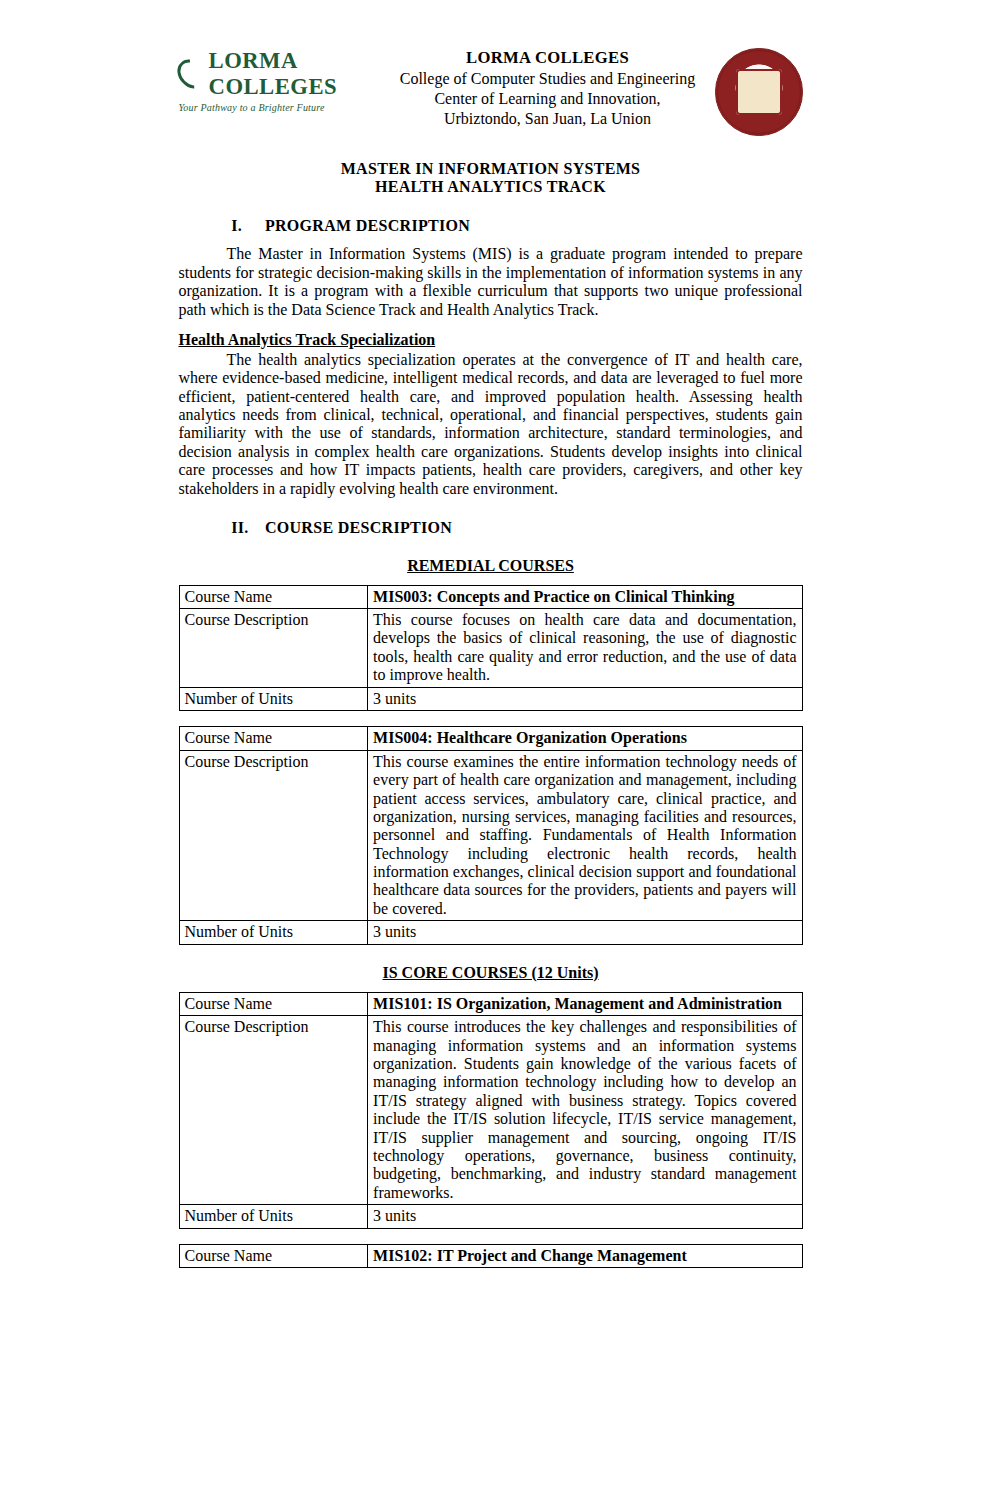LORMA COLLEGES
Your Pathway to a Brighter Future
LORMA COLLEGES
College of Computer Studies and Engineering
Center of Learning and Innovation, Urbiztondo, San Juan, La Union
MASTER IN INFORMATION SYSTEMS HEALTH ANALYTICS TRACK
I. PROGRAM DESCRIPTION
The Master in Information Systems (MIS) is a graduate program intended to prepare students for strategic decision-making skills in the implementation of information systems in any organization. It is a program with a flexible curriculum that supports two unique professional path which is the Data Science Track and Health Analytics Track.
Health Analytics Track Specialization
The health analytics specialization operates at the convergence of IT and health care, where evidence-based medicine, intelligent medical records, and data are leveraged to fuel more efficient, patient-centered health care, and improved population health. Assessing health analytics needs from clinical, technical, operational, and financial perspectives, students gain familiarity with the use of standards, information architecture, standard terminologies, and decision analysis in complex health care organizations. Students develop insights into clinical care processes and how IT impacts patients, health care providers, caregivers, and other key stakeholders in a rapidly evolving health care environment.
II. COURSE DESCRIPTION
REMEDIAL COURSES
| Course Name | MIS003: Concepts and Practice on Clinical Thinking |
| Course Description | This course focuses on health care data and documentation, develops the basics of clinical reasoning, the use of diagnostic tools, health care quality and error reduction, and the use of data to improve health. |
| Number of Units | 3 units |
| Course Name | MIS004: Healthcare Organization Operations |
| Course Description | This course examines the entire information technology needs of every part of health care organization and management, including patient access services, ambulatory care, clinical practice, and organization, nursing services, managing facilities and resources, personnel and staffing. Fundamentals of Health Information Technology including electronic health records, health information exchanges, clinical decision support and foundational healthcare data sources for the providers, patients and payers will be covered. |
| Number of Units | 3 units |
IS CORE COURSES (12 Units)
| Course Name | MIS101: IS Organization, Management and Administration |
| Course Description | This course introduces the key challenges and responsibilities of managing information systems and an information systems organization. Students gain knowledge of the various facets of managing information technology including how to develop an IT/IS strategy aligned with business strategy. Topics covered include the IT/IS solution lifecycle, IT/IS service management, IT/IS supplier management and sourcing, ongoing IT/IS technology operations, governance, business continuity, budgeting, benchmarking, and industry standard management frameworks. |
| Number of Units | 3 units |
| Course Name | MIS102: IT Project and Change Management |